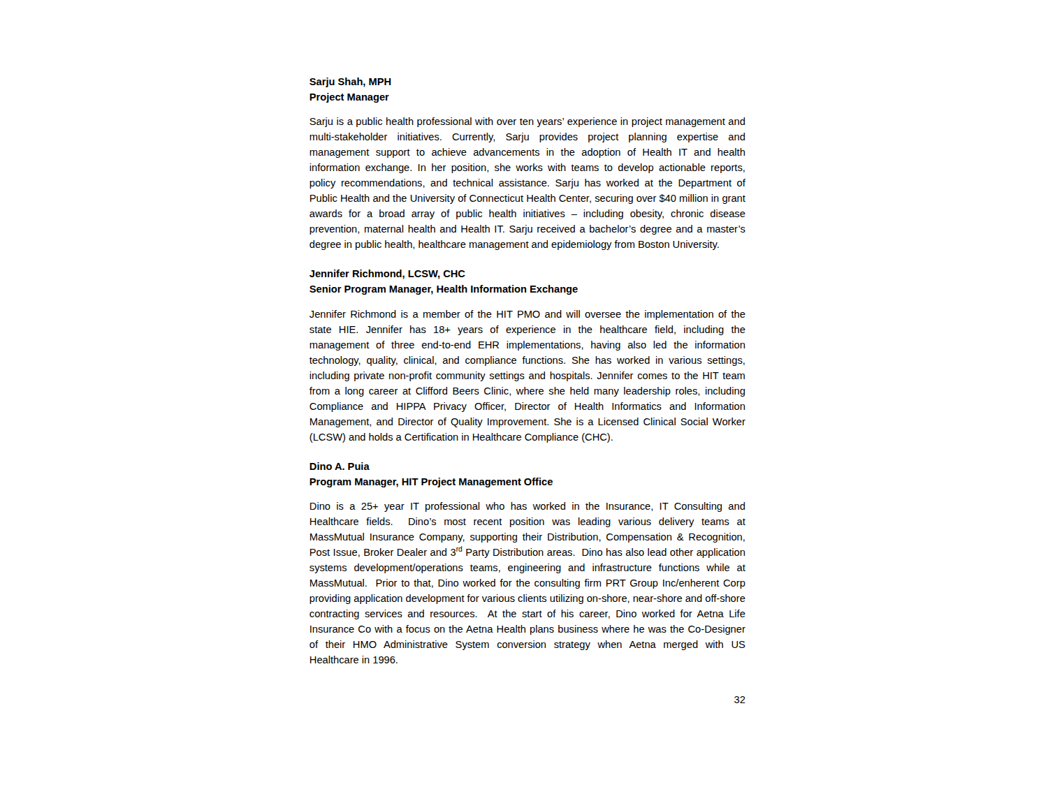Sarju Shah, MPH
Project Manager
Sarju is a public health professional with over ten years’ experience in project management and multi-stakeholder initiatives. Currently, Sarju provides project planning expertise and management support to achieve advancements in the adoption of Health IT and health information exchange. In her position, she works with teams to develop actionable reports, policy recommendations, and technical assistance. Sarju has worked at the Department of Public Health and the University of Connecticut Health Center, securing over $40 million in grant awards for a broad array of public health initiatives – including obesity, chronic disease prevention, maternal health and Health IT. Sarju received a bachelor’s degree and a master’s degree in public health, healthcare management and epidemiology from Boston University.
Jennifer Richmond, LCSW, CHC
Senior Program Manager, Health Information Exchange
Jennifer Richmond is a member of the HIT PMO and will oversee the implementation of the state HIE. Jennifer has 18+ years of experience in the healthcare field, including the management of three end-to-end EHR implementations, having also led the information technology, quality, clinical, and compliance functions. She has worked in various settings, including private non-profit community settings and hospitals. Jennifer comes to the HIT team from a long career at Clifford Beers Clinic, where she held many leadership roles, including Compliance and HIPPA Privacy Officer, Director of Health Informatics and Information Management, and Director of Quality Improvement. She is a Licensed Clinical Social Worker (LCSW) and holds a Certification in Healthcare Compliance (CHC).
Dino A. Puia
Program Manager, HIT Project Management Office
Dino is a 25+ year IT professional who has worked in the Insurance, IT Consulting and Healthcare fields. Dino’s most recent position was leading various delivery teams at MassMutual Insurance Company, supporting their Distribution, Compensation & Recognition, Post Issue, Broker Dealer and 3rd Party Distribution areas. Dino has also lead other application systems development/operations teams, engineering and infrastructure functions while at MassMutual. Prior to that, Dino worked for the consulting firm PRT Group Inc/enherent Corp providing application development for various clients utilizing on-shore, near-shore and off-shore contracting services and resources. At the start of his career, Dino worked for Aetna Life Insurance Co with a focus on the Aetna Health plans business where he was the Co-Designer of their HMO Administrative System conversion strategy when Aetna merged with US Healthcare in 1996.
32